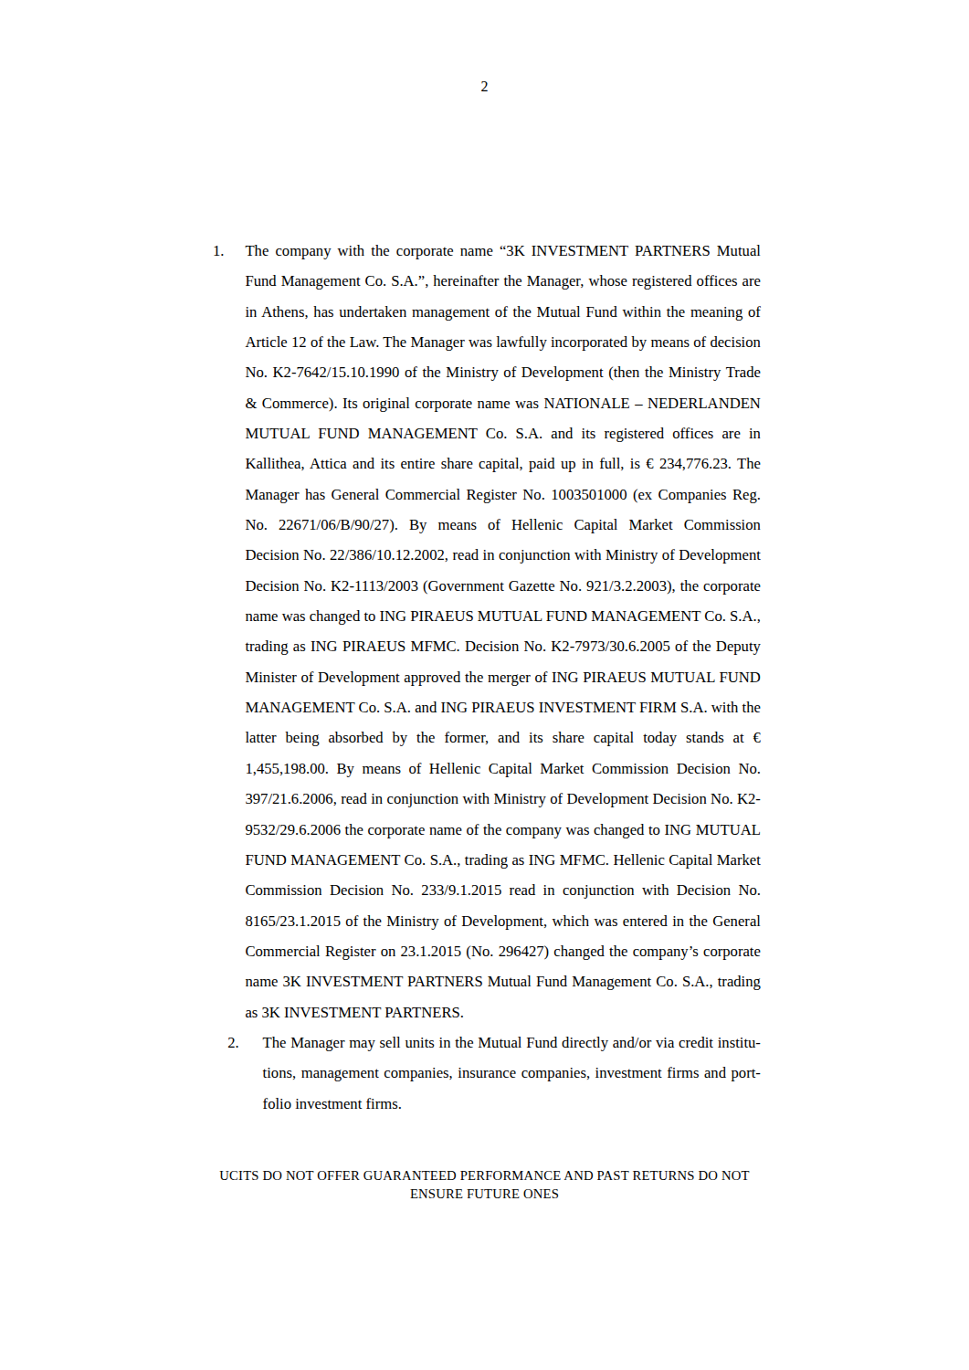2
The company with the corporate name “3K INVESTMENT PARTNERS Mutual Fund Management Co. S.A.”, hereinafter the Manager, whose registered offices are in Athens, has undertaken management of the Mutual Fund within the meaning of Article 12 of the Law. The Manager was lawfully incorporated by means of decision No. K2-7642/15.10.1990 of the Ministry of Development (then the Ministry Trade & Commerce). Its original corporate name was NATIONALE – NEDERLANDEN MUTUAL FUND MANAGEMENT Co. S.A. and its registered offices are in Kallithea, Attica and its entire share capital, paid up in full, is € 234,776.23. The Manager has General Commercial Register No. 1003501000 (ex Companies Reg. No. 22671/06/B/90/27). By means of Hellenic Capital Market Commission Decision No. 22/386/10.12.2002, read in conjunction with Ministry of Development Decision No. K2-1113/2003 (Government Gazette No. 921/3.2.2003), the corporate name was changed to ING PIRAEUS MUTUAL FUND MANAGEMENT Co. S.A., trading as ING PIRAEUS MFMC. Decision No. K2-7973/30.6.2005 of the Deputy Minister of Development approved the merger of ING PIRAEUS MUTUAL FUND MANAGEMENT Co. S.A. and ING PIRAEUS INVESTMENT FIRM S.A. with the latter being absorbed by the former, and its share capital today stands at € 1,455,198.00. By means of Hellenic Capital Market Commission Decision No. 397/21.6.2006, read in conjunction with Ministry of Development Decision No. K2-9532/29.6.2006 the corporate name of the company was changed to ING MUTUAL FUND MANAGEMENT Co. S.A., trading as ING MFMC. Hellenic Capital Market Commission Decision No. 233/9.1.2015 read in conjunction with Decision No. 8165/23.1.2015 of the Ministry of Development, which was entered in the General Commercial Register on 23.1.2015 (No. 296427) changed the company’s corporate name 3K INVESTMENT PARTNERS Mutual Fund Management Co. S.A., trading as 3K INVESTMENT PARTNERS.
The Manager may sell units in the Mutual Fund directly and/or via credit institutions, management companies, insurance companies, investment firms and portfolio investment firms.
UCITS DO NOT OFFER GUARANTEED PERFORMANCE AND PAST RETURNS DO NOT ENSURE FUTURE ONES